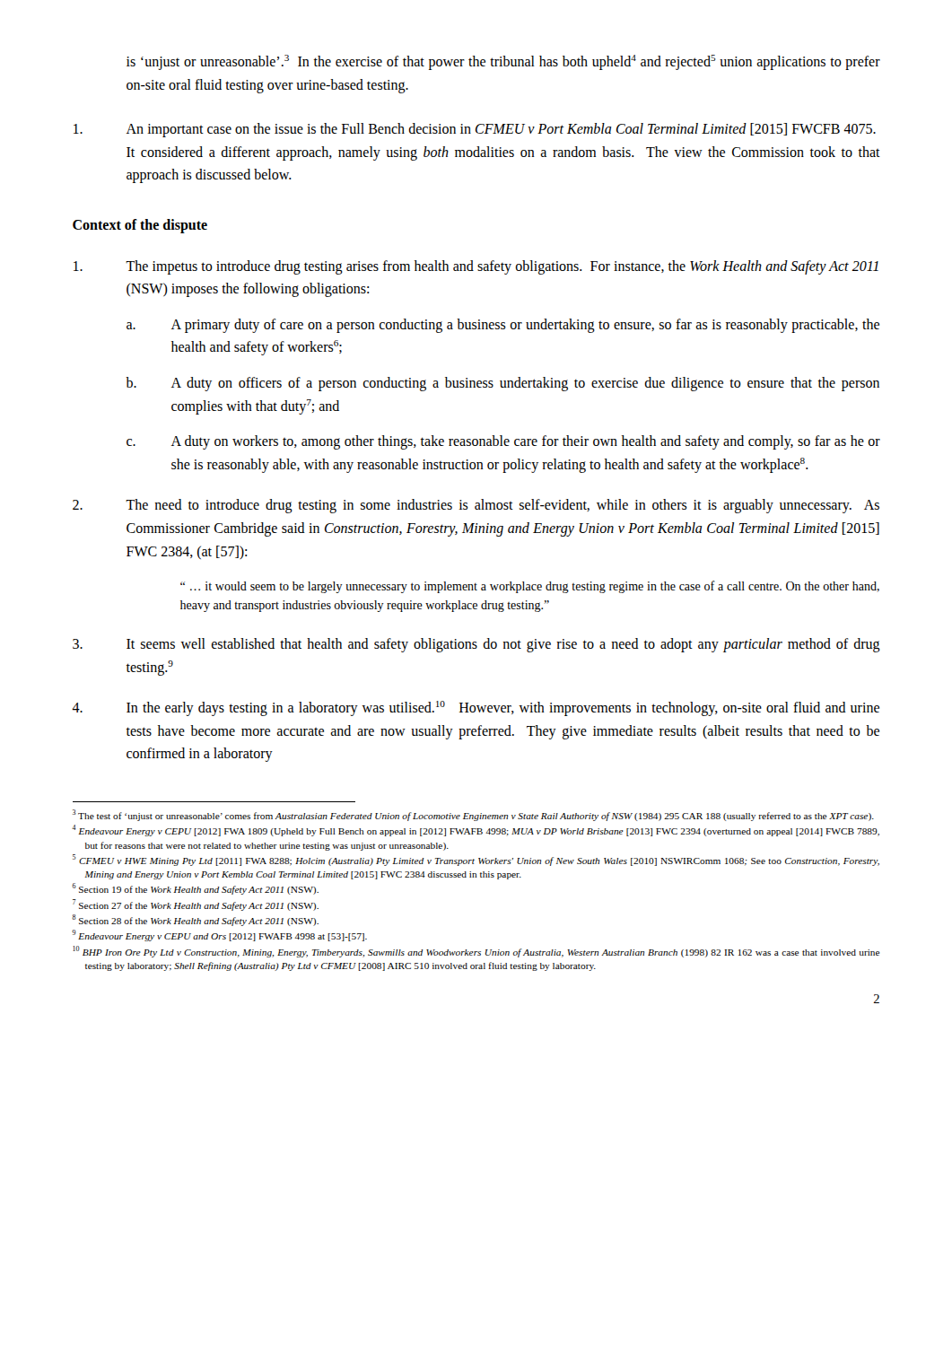is ‘unjust or unreasonable’.3 In the exercise of that power the tribunal has both upheld4 and rejected5 union applications to prefer on-site oral fluid testing over urine-based testing.
An important case on the issue is the Full Bench decision in CFMEU v Port Kembla Coal Terminal Limited [2015] FWCFB 4075. It considered a different approach, namely using both modalities on a random basis. The view the Commission took to that approach is discussed below.
Context of the dispute
The impetus to introduce drug testing arises from health and safety obligations. For instance, the Work Health and Safety Act 2011 (NSW) imposes the following obligations:
A primary duty of care on a person conducting a business or undertaking to ensure, so far as is reasonably practicable, the health and safety of workers6;
A duty on officers of a person conducting a business undertaking to exercise due diligence to ensure that the person complies with that duty7; and
A duty on workers to, among other things, take reasonable care for their own health and safety and comply, so far as he or she is reasonably able, with any reasonable instruction or policy relating to health and safety at the workplace8.
The need to introduce drug testing in some industries is almost self-evident, while in others it is arguably unnecessary. As Commissioner Cambridge said in Construction, Forestry, Mining and Energy Union v Port Kembla Coal Terminal Limited [2015] FWC 2384, (at [57]):
“ … it would seem to be largely unnecessary to implement a workplace drug testing regime in the case of a call centre. On the other hand, heavy and transport industries obviously require workplace drug testing.”
It seems well established that health and safety obligations do not give rise to a need to adopt any particular method of drug testing.9
In the early days testing in a laboratory was utilised.10 However, with improvements in technology, on-site oral fluid and urine tests have become more accurate and are now usually preferred. They give immediate results (albeit results that need to be confirmed in a laboratory
3 The test of ‘unjust or unreasonable’ comes from Australasian Federated Union of Locomotive Enginemen v State Rail Authority of NSW (1984) 295 CAR 188 (usually referred to as the XPT case).
4 Endeavour Energy v CEPU [2012] FWA 1809 (Upheld by Full Bench on appeal in [2012] FWAFB 4998; MUA v DP World Brisbane [2013] FWC 2394 (overturned on appeal [2014] FWCB 7889, but for reasons that were not related to whether urine testing was unjust or unreasonable).
5 CFMEU v HWE Mining Pty Ltd [2011] FWA 8288; Holcim (Australia) Pty Limited v Transport Workers' Union of New South Wales [2010] NSWIRComm 1068; See too Construction, Forestry, Mining and Energy Union v Port Kembla Coal Terminal Limited [2015] FWC 2384 discussed in this paper.
6 Section 19 of the Work Health and Safety Act 2011 (NSW).
7 Section 27 of the Work Health and Safety Act 2011 (NSW).
8 Section 28 of the Work Health and Safety Act 2011 (NSW).
9 Endeavour Energy v CEPU and Ors [2012] FWAFB 4998 at [53]-[57].
10 BHP Iron Ore Pty Ltd v Construction, Mining, Energy, Timberyards, Sawmills and Woodworkers Union of Australia, Western Australian Branch (1998) 82 IR 162 was a case that involved urine testing by laboratory; Shell Refining (Australia) Pty Ltd v CFMEU [2008] AIRC 510 involved oral fluid testing by laboratory.
2